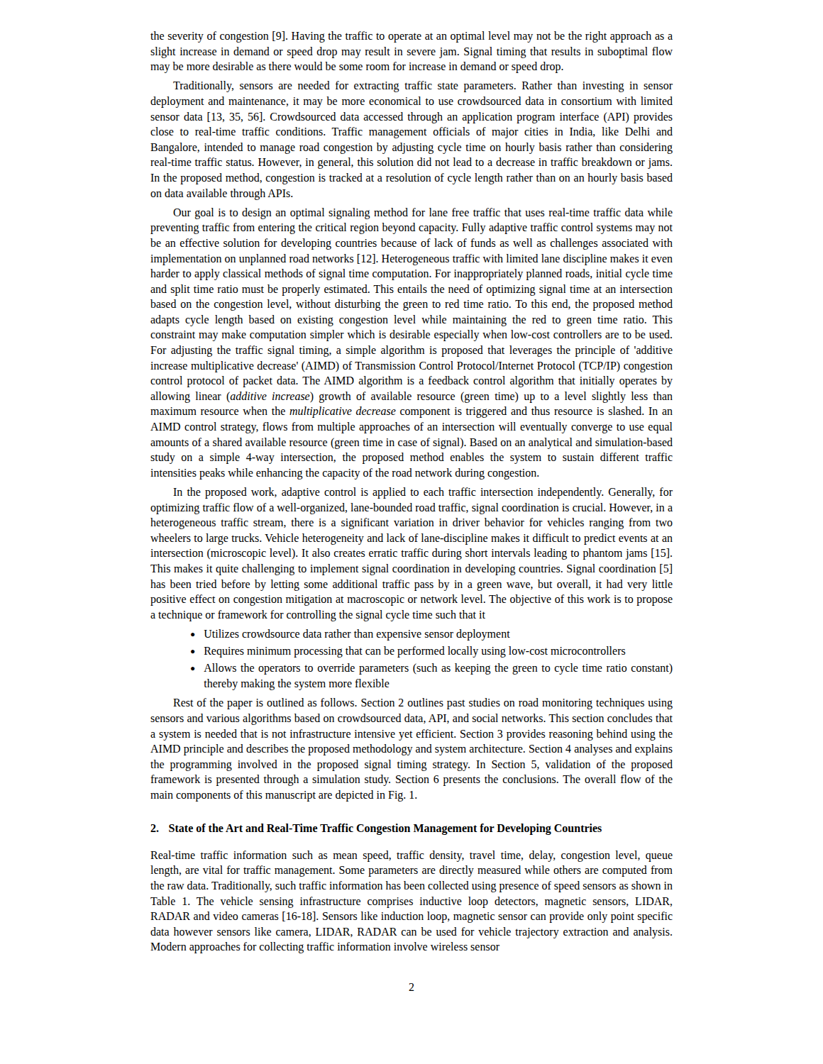the severity of congestion [9]. Having the traffic to operate at an optimal level may not be the right approach as a slight increase in demand or speed drop may result in severe jam. Signal timing that results in suboptimal flow may be more desirable as there would be some room for increase in demand or speed drop.
Traditionally, sensors are needed for extracting traffic state parameters. Rather than investing in sensor deployment and maintenance, it may be more economical to use crowdsourced data in consortium with limited sensor data [13, 35, 56]. Crowdsourced data accessed through an application program interface (API) provides close to real-time traffic conditions. Traffic management officials of major cities in India, like Delhi and Bangalore, intended to manage road congestion by adjusting cycle time on hourly basis rather than considering real-time traffic status. However, in general, this solution did not lead to a decrease in traffic breakdown or jams. In the proposed method, congestion is tracked at a resolution of cycle length rather than on an hourly basis based on data available through APIs.
Our goal is to design an optimal signaling method for lane free traffic that uses real-time traffic data while preventing traffic from entering the critical region beyond capacity. Fully adaptive traffic control systems may not be an effective solution for developing countries because of lack of funds as well as challenges associated with implementation on unplanned road networks [12]. Heterogeneous traffic with limited lane discipline makes it even harder to apply classical methods of signal time computation. For inappropriately planned roads, initial cycle time and split time ratio must be properly estimated. This entails the need of optimizing signal time at an intersection based on the congestion level, without disturbing the green to red time ratio. To this end, the proposed method adapts cycle length based on existing congestion level while maintaining the red to green time ratio. This constraint may make computation simpler which is desirable especially when low-cost controllers are to be used. For adjusting the traffic signal timing, a simple algorithm is proposed that leverages the principle of 'additive increase multiplicative decrease' (AIMD) of Transmission Control Protocol/Internet Protocol (TCP/IP) congestion control protocol of packet data. The AIMD algorithm is a feedback control algorithm that initially operates by allowing linear (additive increase) growth of available resource (green time) up to a level slightly less than maximum resource when the multiplicative decrease component is triggered and thus resource is slashed. In an AIMD control strategy, flows from multiple approaches of an intersection will eventually converge to use equal amounts of a shared available resource (green time in case of signal). Based on an analytical and simulation-based study on a simple 4-way intersection, the proposed method enables the system to sustain different traffic intensities peaks while enhancing the capacity of the road network during congestion.
In the proposed work, adaptive control is applied to each traffic intersection independently. Generally, for optimizing traffic flow of a well-organized, lane-bounded road traffic, signal coordination is crucial. However, in a heterogeneous traffic stream, there is a significant variation in driver behavior for vehicles ranging from two wheelers to large trucks. Vehicle heterogeneity and lack of lane-discipline makes it difficult to predict events at an intersection (microscopic level). It also creates erratic traffic during short intervals leading to phantom jams [15]. This makes it quite challenging to implement signal coordination in developing countries. Signal coordination [5] has been tried before by letting some additional traffic pass by in a green wave, but overall, it had very little positive effect on congestion mitigation at macroscopic or network level. The objective of this work is to propose a technique or framework for controlling the signal cycle time such that it
Utilizes crowdsource data rather than expensive sensor deployment
Requires minimum processing that can be performed locally using low-cost microcontrollers
Allows the operators to override parameters (such as keeping the green to cycle time ratio constant) thereby making the system more flexible
Rest of the paper is outlined as follows. Section 2 outlines past studies on road monitoring techniques using sensors and various algorithms based on crowdsourced data, API, and social networks. This section concludes that a system is needed that is not infrastructure intensive yet efficient. Section 3 provides reasoning behind using the AIMD principle and describes the proposed methodology and system architecture. Section 4 analyses and explains the programming involved in the proposed signal timing strategy. In Section 5, validation of the proposed framework is presented through a simulation study. Section 6 presents the conclusions. The overall flow of the main components of this manuscript are depicted in Fig. 1.
2. State of the Art and Real-Time Traffic Congestion Management for Developing Countries
Real-time traffic information such as mean speed, traffic density, travel time, delay, congestion level, queue length, are vital for traffic management. Some parameters are directly measured while others are computed from the raw data. Traditionally, such traffic information has been collected using presence of speed sensors as shown in Table 1. The vehicle sensing infrastructure comprises inductive loop detectors, magnetic sensors, LIDAR, RADAR and video cameras [16-18]. Sensors like induction loop, magnetic sensor can provide only point specific data however sensors like camera, LIDAR, RADAR can be used for vehicle trajectory extraction and analysis. Modern approaches for collecting traffic information involve wireless sensor
2